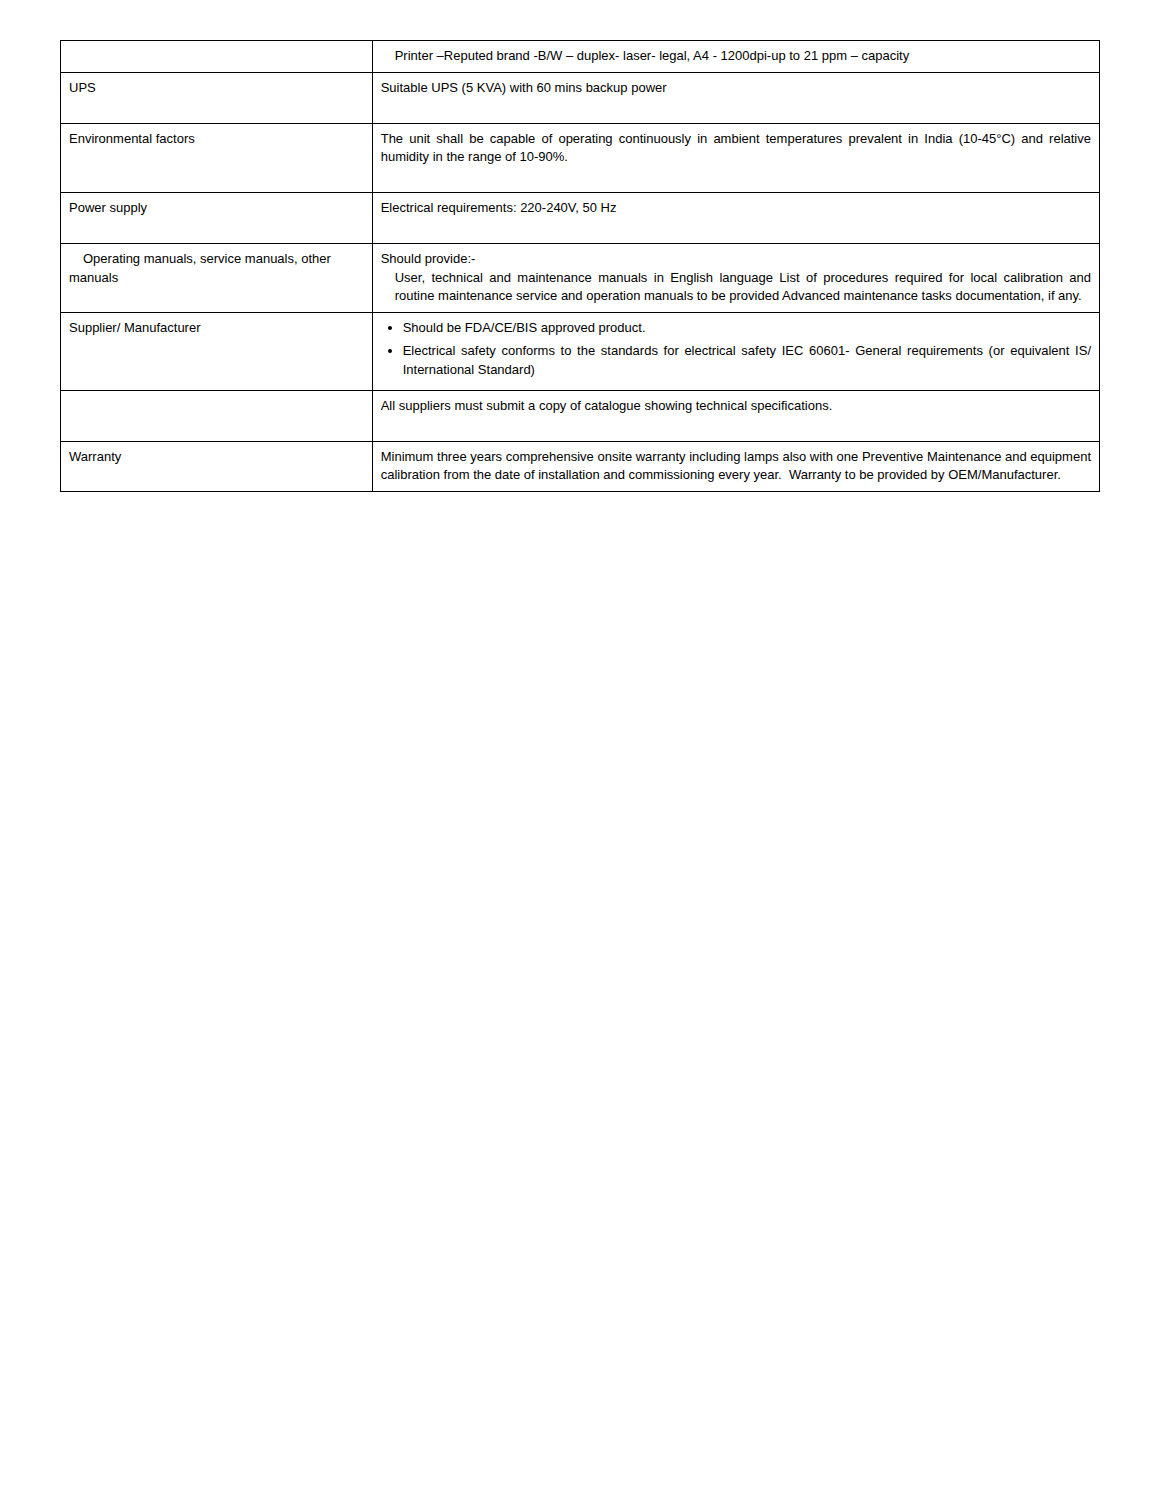| | Printer –Reputed brand -B/W – duplex- laser- legal, A4 - 1200dpi-up to 21 ppm – capacity |
| UPS | Suitable UPS (5 KVA) with 60 mins backup power |
| Environmental factors | The unit shall be capable of operating continuously in ambient temperatures prevalent in India (10-45°C) and relative humidity in the range of 10-90%. |
| Power supply | Electrical requirements: 220-240V, 50 Hz |
| Operating manuals, service manuals, other manuals | Should provide:- User, technical and maintenance manuals in English language List of procedures required for local calibration and routine maintenance service and operation manuals to be provided Advanced maintenance tasks documentation, if any. |
| Supplier/ Manufacturer | Should be FDA/CE/BIS approved product. Electrical safety conforms to the standards for electrical safety IEC 60601- General requirements (or equivalent IS/ International Standard) |
| | All suppliers must submit a copy of catalogue showing technical specifications. |
| Warranty | Minimum three years comprehensive onsite warranty including lamps also with one Preventive Maintenance and equipment calibration from the date of installation and commissioning every year. Warranty to be provided by OEM/Manufacturer. |